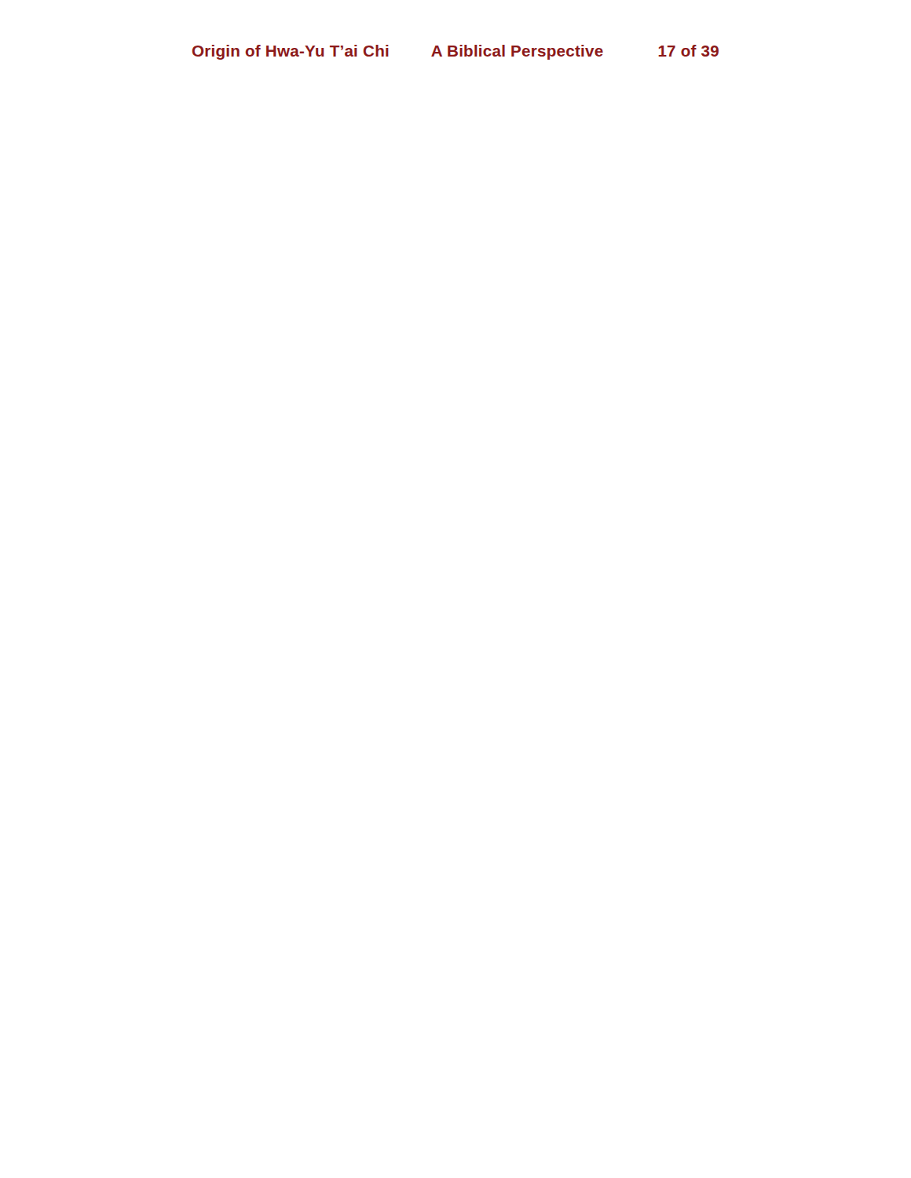Origin of Hwa-Yu T’ai Chi A Biblical Perspective 17 of 39